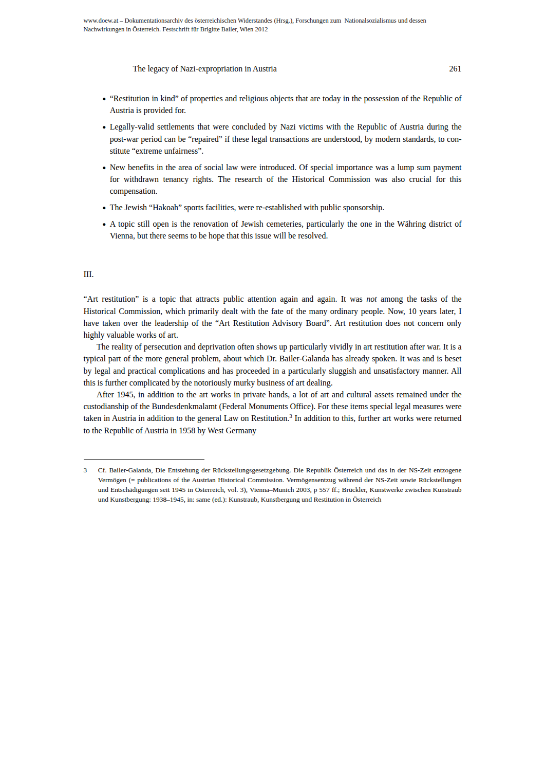www.doew.at – Dokumentationsarchiv des österreichischen Widerstandes (Hrsg.), Forschungen zum Nationalsozialismus und dessen Nachwirkungen in Österreich. Festschrift für Brigitte Bailer, Wien 2012
The legacy of Nazi-expropriation in Austria 261
“Restitution in kind” of properties and religious objects that are today in the possession of the Republic of Austria is provided for.
Legally-valid settlements that were concluded by Nazi victims with the Republic of Austria during the post-war period can be “repaired” if these legal transactions are understood, by modern standards, to constitute “extreme unfairness”.
New benefits in the area of social law were introduced. Of special importance was a lump sum payment for withdrawn tenancy rights. The research of the Historical Commission was also crucial for this compensation.
The Jewish “Hakoah” sports facilities, were re-established with public sponsorship.
A topic still open is the renovation of Jewish cemeteries, particularly the one in the Währing district of Vienna, but there seems to be hope that this issue will be resolved.
III.
“Art restitution” is a topic that attracts public attention again and again. It was not among the tasks of the Historical Commission, which primarily dealt with the fate of the many ordinary people. Now, 10 years later, I have taken over the leadership of the “Art Restitution Advisory Board”. Art restitution does not concern only highly valuable works of art.
The reality of persecution and deprivation often shows up particularly vividly in art restitution after war. It is a typical part of the more general problem, about which Dr. Bailer-Galanda has already spoken. It was and is beset by legal and practical complications and has proceeded in a particularly sluggish and unsatisfactory manner. All this is further complicated by the notoriously murky business of art dealing.
After 1945, in addition to the art works in private hands, a lot of art and cultural assets remained under the custodianship of the Bundesdenkmalamt (Federal Monuments Office). For these items special legal measures were taken in Austria in addition to the general Law on Restitution.3 In addition to this, further art works were returned to the Republic of Austria in 1958 by West Germany
3
Cf. Bailer-Galanda, Die Entstehung der Rückstellungsgesetzgebung. Die Republik Österreich und das in der NS-Zeit entzogene Vermögen (= publications of the Austrian Historical Commission. Vermögensentzug während der NS-Zeit sowie Rückstellungen und Entschädigungen seit 1945 in Österreich, vol. 3), Vienna–Munich 2003, p 557 ff.; Brückler, Kunstwerke zwischen Kunstraub und Kunstbergung: 1938–1945, in: same (ed.): Kunstraub, Kunstbergung und Restitution in Österreich